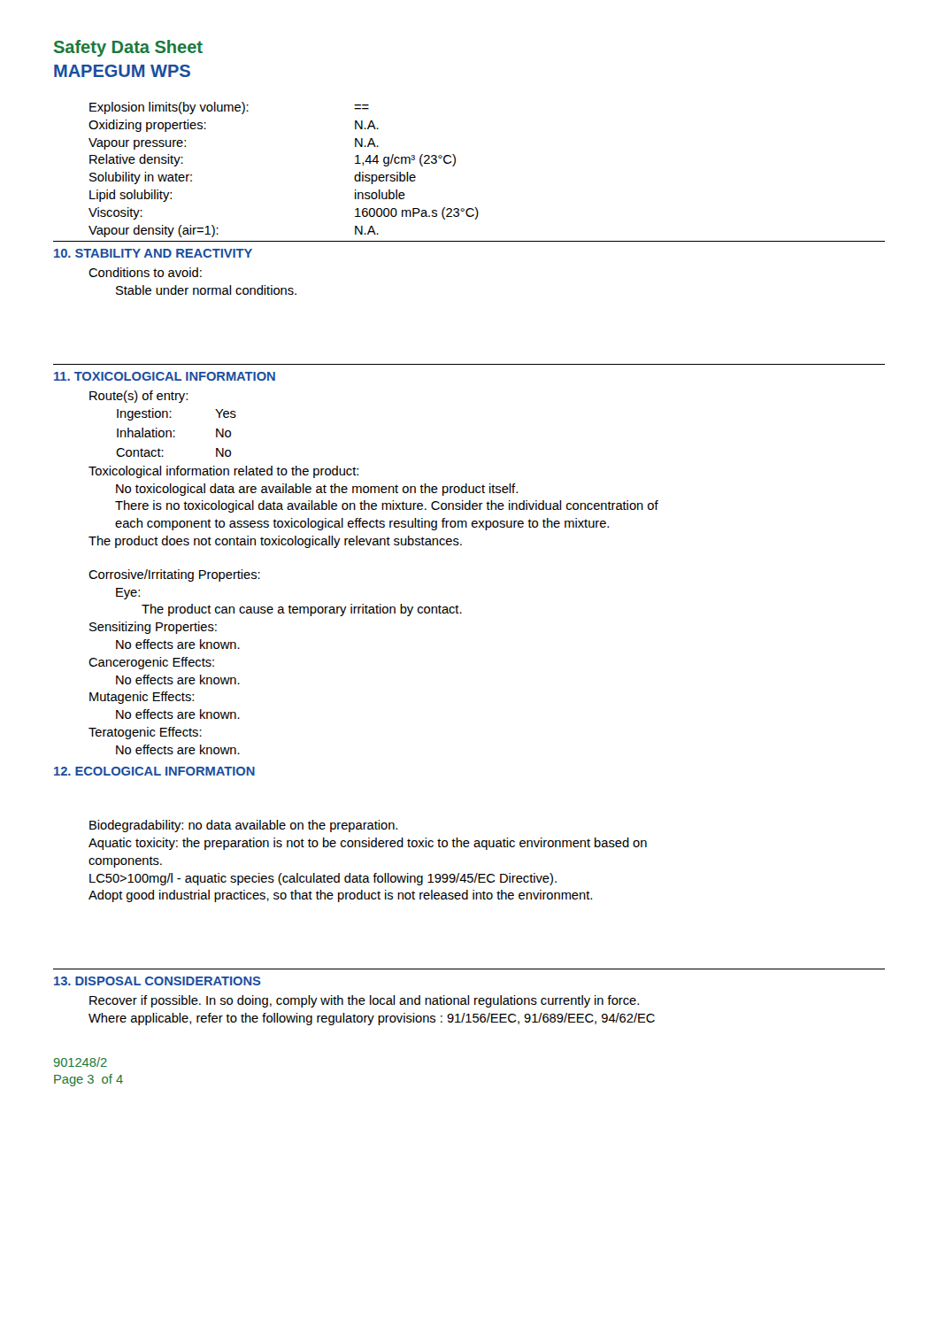Safety Data SheetMAPEGUM WPS
| Explosion limits(by volume): | == |
| Oxidizing properties: | N.A. |
| Vapour pressure: | N.A. |
| Relative density: | 1,44 g/cm³ (23°C) |
| Solubility in water: | dispersible |
| Lipid solubility: | insoluble |
| Viscosity: | 160000 mPa.s (23°C) |
| Vapour density (air=1): | N.A. |
10. STABILITY AND REACTIVITY
Conditions to avoid:
Stable under normal conditions.
11. TOXICOLOGICAL INFORMATION
Route(s) of entry:
| Ingestion: | Yes |
| Inhalation: | No |
| Contact: | No |
Toxicological information related to the product:
No toxicological data are available at the moment on the product itself.
There is no toxicological data available on the mixture. Consider the individual concentration of
each component to assess toxicological effects resulting from exposure to the mixture.
The product does not contain toxicologically relevant substances.
Corrosive/Irritating Properties:
Eye:
The product can cause a temporary irritation by contact.
Sensitizing Properties:
No effects are known.
Cancerogenic Effects:
No effects are known.
Mutagenic Effects:
No effects are known.
Teratogenic Effects:
No effects are known.
12. ECOLOGICAL INFORMATION
Biodegradability: no data available on the preparation.
Aquatic toxicity: the preparation is not to be considered toxic to the aquatic environment based on
components.
LC50>100mg/l - aquatic species (calculated data following 1999/45/EC Directive).
Adopt good industrial practices, so that the product is not released into the environment.
13. DISPOSAL CONSIDERATIONS
Recover if possible. In so doing, comply with the local and national regulations currently in force.
Where applicable, refer to the following regulatory provisions : 91/156/EEC, 91/689/EEC, 94/62/EC
901248/2
Page 3 of 4